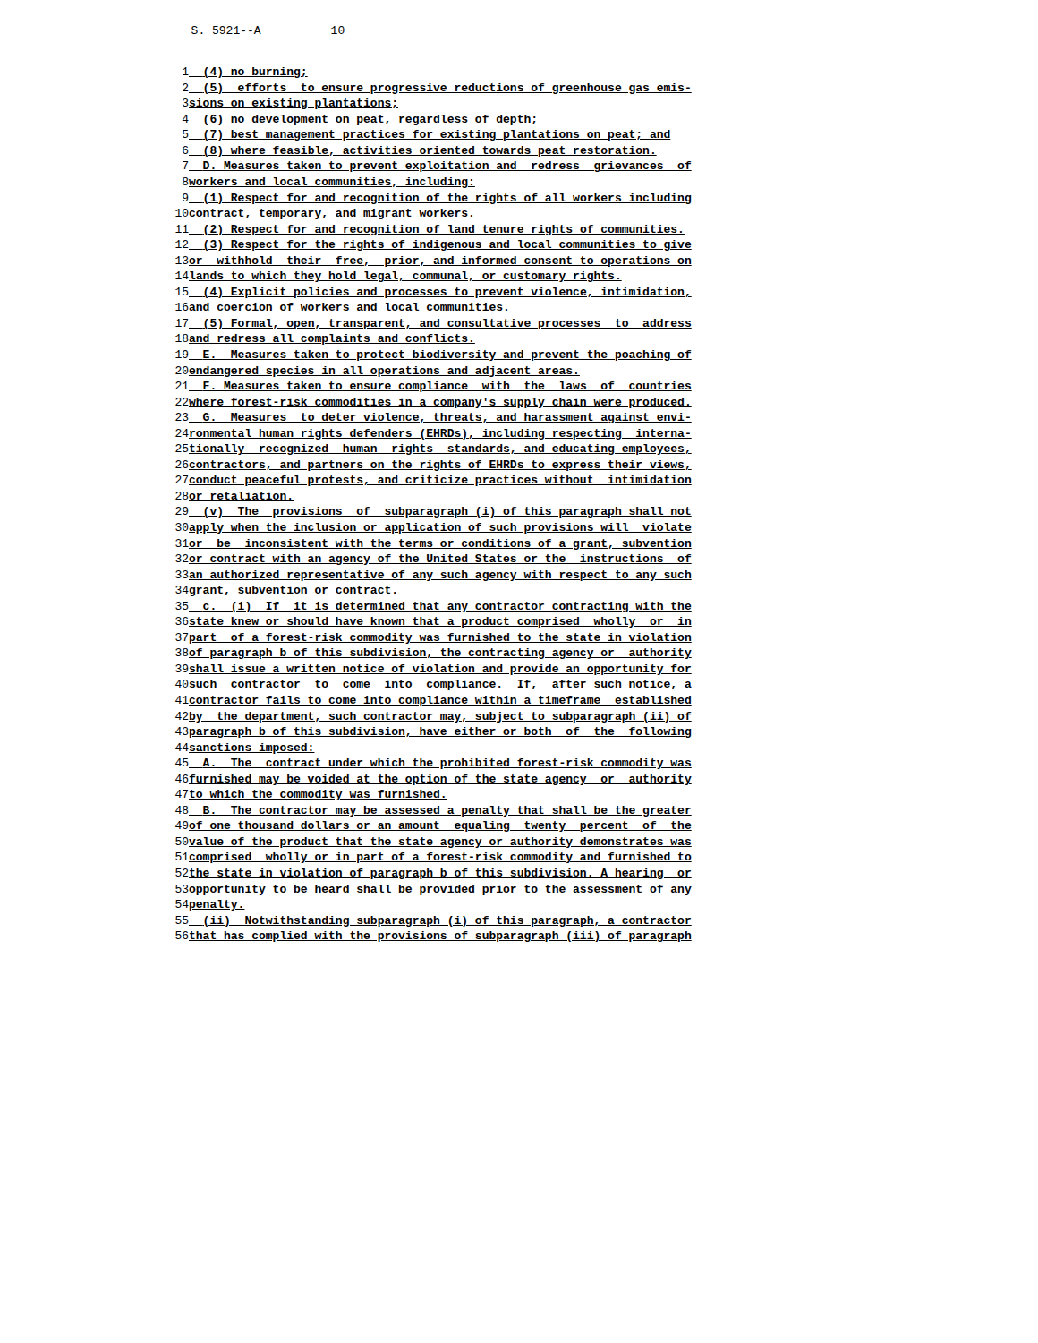S. 5921--A 10
| 1 | (4) no burning; |
| 2 | (5) efforts to ensure progressive reductions of greenhouse gas emis- |
| 3 | sions on existing plantations; |
| 4 | (6) no development on peat, regardless of depth; |
| 5 | (7) best management practices for existing plantations on peat; and |
| 6 | (8) where feasible, activities oriented towards peat restoration. |
| 7 | D. Measures taken to prevent exploitation and redress grievances of |
| 8 | workers and local communities, including: |
| 9 | (1) Respect for and recognition of the rights of all workers including |
| 10 | contract, temporary, and migrant workers. |
| 11 | (2) Respect for and recognition of land tenure rights of communities. |
| 12 | (3) Respect for the rights of indigenous and local communities to give |
| 13 | or withhold their free, prior, and informed consent to operations on |
| 14 | lands to which they hold legal, communal, or customary rights. |
| 15 | (4) Explicit policies and processes to prevent violence, intimidation, |
| 16 | and coercion of workers and local communities. |
| 17 | (5) Formal, open, transparent, and consultative processes to address |
| 18 | and redress all complaints and conflicts. |
| 19 | E. Measures taken to protect biodiversity and prevent the poaching of |
| 20 | endangered species in all operations and adjacent areas. |
| 21 | F. Measures taken to ensure compliance with the laws of countries |
| 22 | where forest-risk commodities in a company's supply chain were produced. |
| 23 | G. Measures to deter violence, threats, and harassment against envi- |
| 24 | ronmental human rights defenders (EHRDs), including respecting interna- |
| 25 | tionally recognized human rights standards, and educating employees, |
| 26 | contractors, and partners on the rights of EHRDs to express their views, |
| 27 | conduct peaceful protests, and criticize practices without intimidation |
| 28 | or retaliation. |
| 29 | (v) The provisions of subparagraph (i) of this paragraph shall not |
| 30 | apply when the inclusion or application of such provisions will violate |
| 31 | or be inconsistent with the terms or conditions of a grant, subvention |
| 32 | or contract with an agency of the United States or the instructions of |
| 33 | an authorized representative of any such agency with respect to any such |
| 34 | grant, subvention or contract. |
| 35 | c. (i) If it is determined that any contractor contracting with the |
| 36 | state knew or should have known that a product comprised wholly or in |
| 37 | part of a forest-risk commodity was furnished to the state in violation |
| 38 | of paragraph b of this subdivision, the contracting agency or authority |
| 39 | shall issue a written notice of violation and provide an opportunity for |
| 40 | such contractor to come into compliance. If, after such notice, a |
| 41 | contractor fails to come into compliance within a timeframe established |
| 42 | by the department, such contractor may, subject to subparagraph (ii) of |
| 43 | paragraph b of this subdivision, have either or both of the following |
| 44 | sanctions imposed: |
| 45 | A. The contract under which the prohibited forest-risk commodity was |
| 46 | furnished may be voided at the option of the state agency or authority |
| 47 | to which the commodity was furnished. |
| 48 | B. The contractor may be assessed a penalty that shall be the greater |
| 49 | of one thousand dollars or an amount equaling twenty percent of the |
| 50 | value of the product that the state agency or authority demonstrates was |
| 51 | comprised wholly or in part of a forest-risk commodity and furnished to |
| 52 | the state in violation of paragraph b of this subdivision. A hearing or |
| 53 | opportunity to be heard shall be provided prior to the assessment of any |
| 54 | penalty. |
| 55 | (ii) Notwithstanding subparagraph (i) of this paragraph, a contractor |
| 56 | that has complied with the provisions of subparagraph (iii) of paragraph |